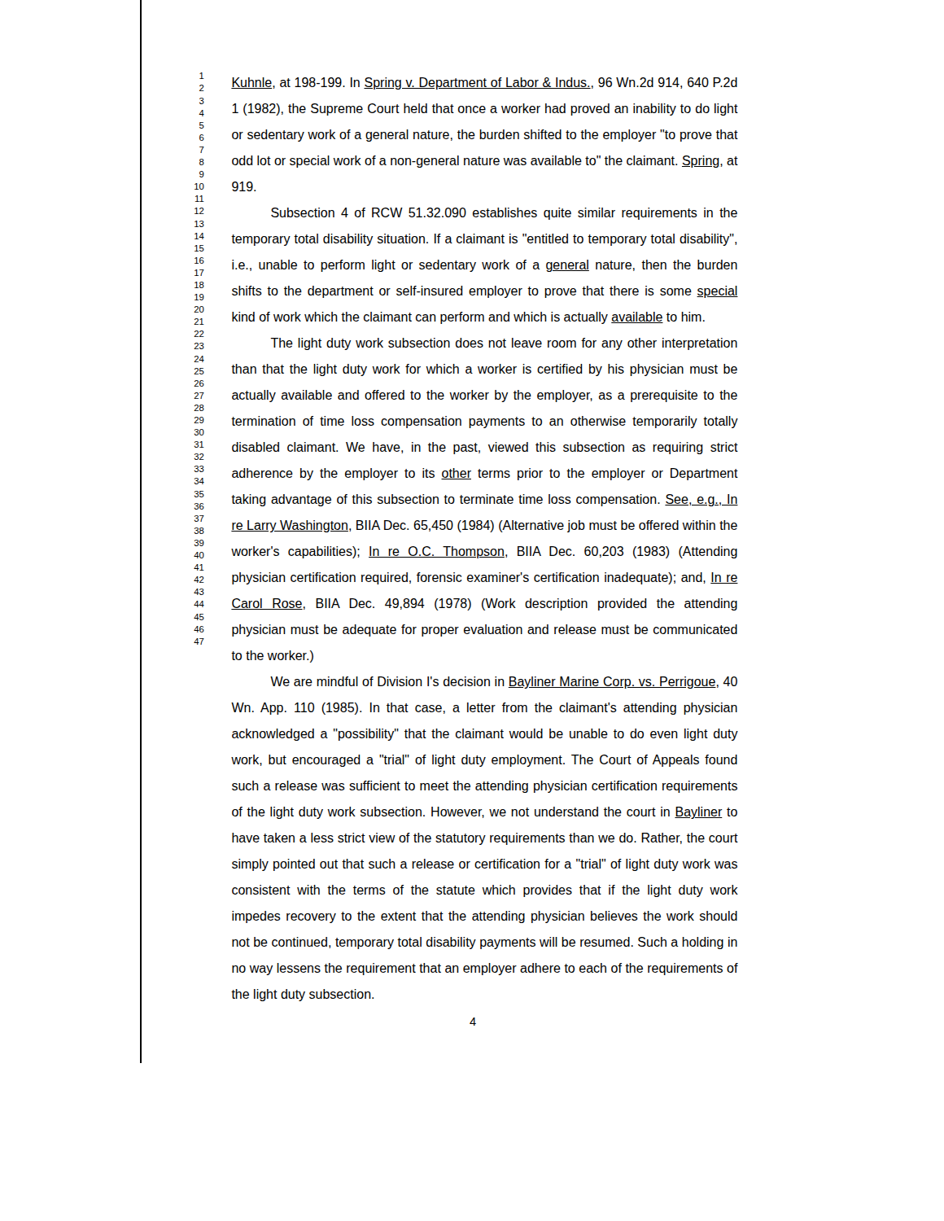1
2
3
4
5
6
7
8
9
10
11
12
13
14
15
16
17
18
19
20
21
22
23
24
25
26
27
28
29
30
31
32
33
34
35
36
37
38
39
40
41
42
43
44
45
46
47
Kuhnle, at 198-199. In Spring v. Department of Labor & Indus., 96 Wn.2d 914, 640 P.2d 1 (1982), the Supreme Court held that once a worker had proved an inability to do light or sedentary work of a general nature, the burden shifted to the employer "to prove that odd lot or special work of a non-general nature was available to" the claimant. Spring, at 919.
Subsection 4 of RCW 51.32.090 establishes quite similar requirements in the temporary total disability situation. If a claimant is "entitled to temporary total disability", i.e., unable to perform light or sedentary work of a general nature, then the burden shifts to the department or self-insured employer to prove that there is some special kind of work which the claimant can perform and which is actually available to him.
The light duty work subsection does not leave room for any other interpretation than that the light duty work for which a worker is certified by his physician must be actually available and offered to the worker by the employer, as a prerequisite to the termination of time loss compensation payments to an otherwise temporarily totally disabled claimant. We have, in the past, viewed this subsection as requiring strict adherence by the employer to its other terms prior to the employer or Department taking advantage of this subsection to terminate time loss compensation. See, e.g., In re Larry Washington, BIIA Dec. 65,450 (1984) (Alternative job must be offered within the worker's capabilities); In re O.C. Thompson, BIIA Dec. 60,203 (1983) (Attending physician certification required, forensic examiner's certification inadequate); and, In re Carol Rose, BIIA Dec. 49,894 (1978) (Work description provided the attending physician must be adequate for proper evaluation and release must be communicated to the worker.)
We are mindful of Division I's decision in Bayliner Marine Corp. vs. Perrigoue, 40 Wn. App. 110 (1985). In that case, a letter from the claimant's attending physician acknowledged a "possibility" that the claimant would be unable to do even light duty work, but encouraged a "trial" of light duty employment. The Court of Appeals found such a release was sufficient to meet the attending physician certification requirements of the light duty work subsection. However, we not understand the court in Bayliner to have taken a less strict view of the statutory requirements than we do. Rather, the court simply pointed out that such a release or certification for a "trial" of light duty work was consistent with the terms of the statute which provides that if the light duty work impedes recovery to the extent that the attending physician believes the work should not be continued, temporary total disability payments will be resumed. Such a holding in no way lessens the requirement that an employer adhere to each of the requirements of the light duty subsection.
4